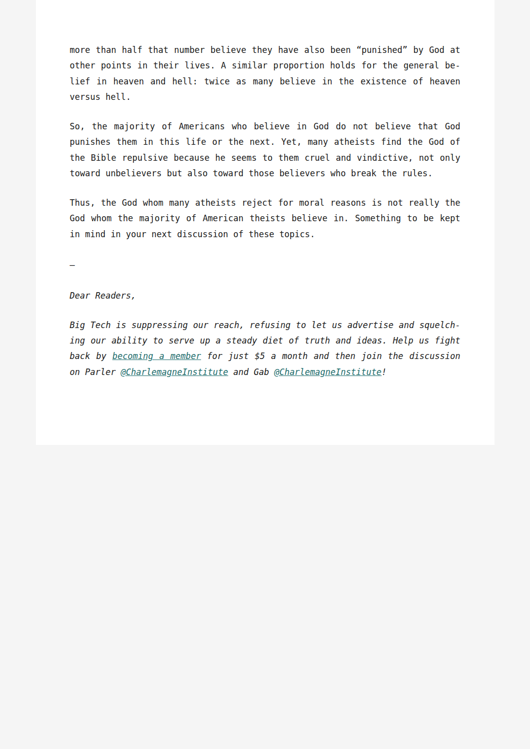more than half that number believe they have also been “punished” by God at other points in their lives. A similar proportion holds for the general belief in heaven and hell: twice as many believe in the existence of heaven versus hell.
So, the majority of Americans who believe in God do not believe that God punishes them in this life or the next. Yet, many atheists find the God of the Bible repulsive because he seems to them cruel and vindictive, not only toward unbelievers but also toward those believers who break the rules.
Thus, the God whom many atheists reject for moral reasons is not really the God whom the majority of American theists believe in. Something to be kept in mind in your next discussion of these topics.
—
Dear Readers,
Big Tech is suppressing our reach, refusing to let us advertise and squelching our ability to serve up a steady diet of truth and ideas. Help us fight back by becoming a member for just $5 a month and then join the discussion on Parler @CharlemagneInstitute and Gab @CharlemagneInstitute!